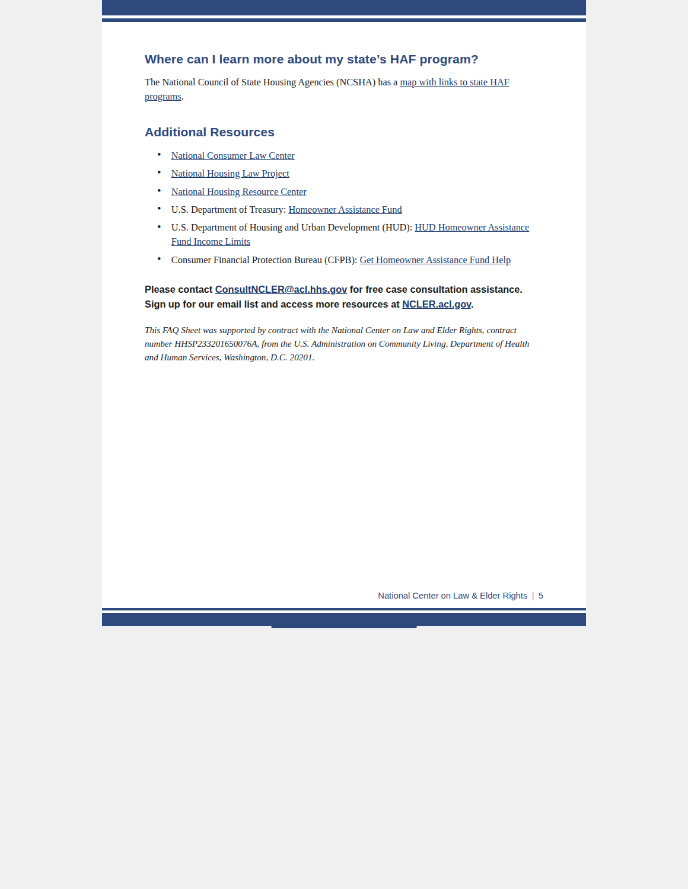Where can I learn more about my state’s HAF program?
The National Council of State Housing Agencies (NCSHA) has a map with links to state HAF programs.
Additional Resources
National Consumer Law Center
National Housing Law Project
National Housing Resource Center
U.S. Department of Treasury: Homeowner Assistance Fund
U.S. Department of Housing and Urban Development (HUD): HUD Homeowner Assistance Fund Income Limits
Consumer Financial Protection Bureau (CFPB): Get Homeowner Assistance Fund Help
Please contact ConsultNCLER@acl.hhs.gov for free case consultation assistance. Sign up for our email list and access more resources at NCLER.acl.gov.
This FAQ Sheet was supported by contract with the National Center on Law and Elder Rights, contract number HHSP233201650076A, from the U.S. Administration on Community Living, Department of Health and Human Services, Washington, D.C. 20201.
National Center on Law & Elder Rights|5